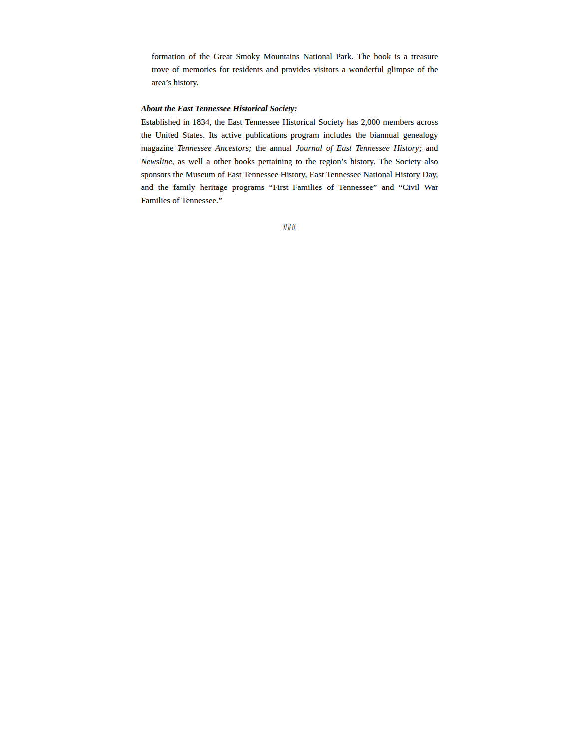formation of the Great Smoky Mountains National Park. The book is a treasure trove of memories for residents and provides visitors a wonderful glimpse of the area’s history.
About the East Tennessee Historical Society:
Established in 1834, the East Tennessee Historical Society has 2,000 members across the United States. Its active publications program includes the biannual genealogy magazine Tennessee Ancestors; the annual Journal of East Tennessee History; and Newsline, as well a other books pertaining to the region’s history. The Society also sponsors the Museum of East Tennessee History, East Tennessee National History Day, and the family heritage programs “First Families of Tennessee” and “Civil War Families of Tennessee.”
###